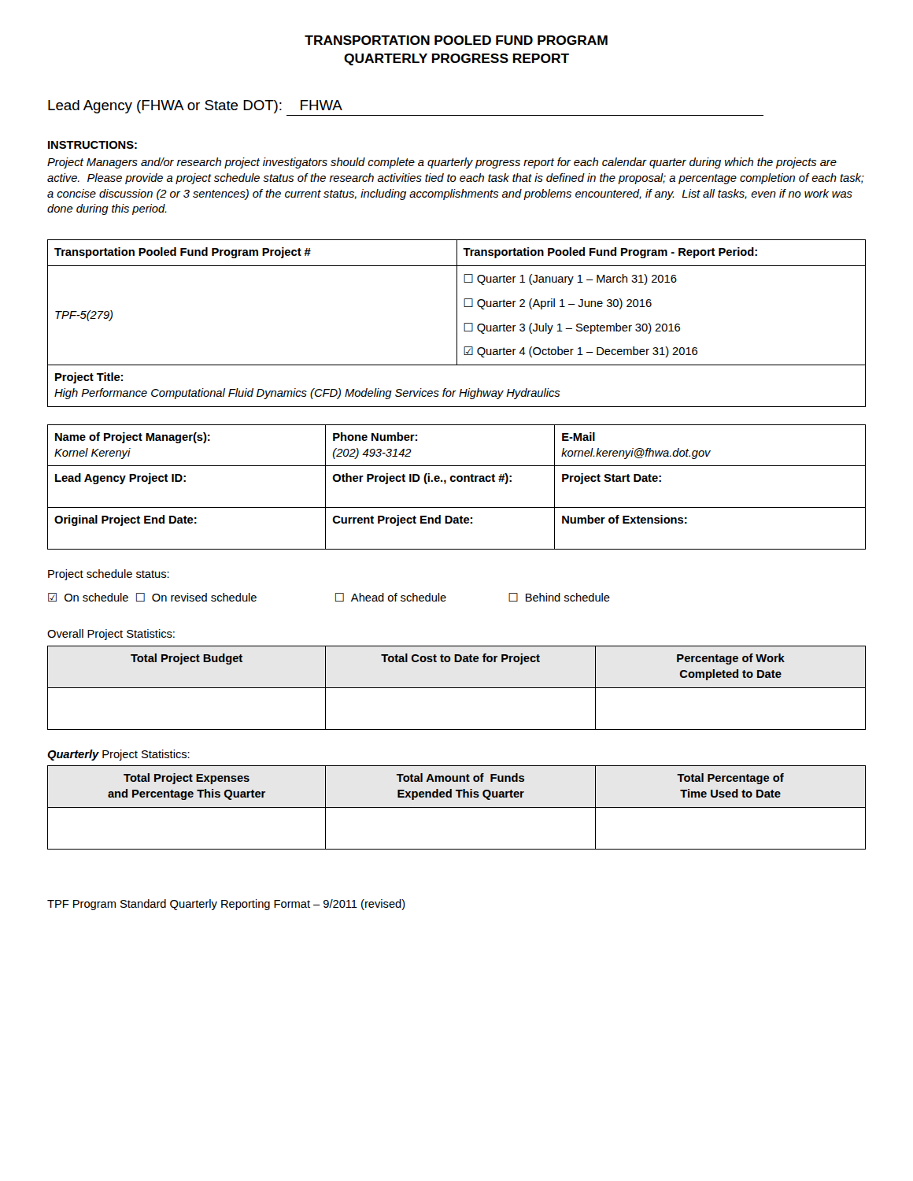TRANSPORTATION POOLED FUND PROGRAM
QUARTERLY PROGRESS REPORT
Lead Agency (FHWA or State DOT): FHWA
INSTRUCTIONS:
Project Managers and/or research project investigators should complete a quarterly progress report for each calendar quarter during which the projects are active. Please provide a project schedule status of the research activities tied to each task that is defined in the proposal; a percentage completion of each task; a concise discussion (2 or 3 sentences) of the current status, including accomplishments and problems encountered, if any. List all tasks, even if no work was done during this period.
| Transportation Pooled Fund Program Project # | Transportation Pooled Fund Program - Report Period: |
| TPF-5(279) | ☐ Quarter 1 (January 1 – March 31) 2016 ☐ Quarter 2 (April 1 – June 30) 2016 ☐ Quarter 3 (July 1 – September 30) 2016 ☑ Quarter 4 (October 1 – December 31) 2016 |
| Project Title: High Performance Computational Fluid Dynamics (CFD) Modeling Services for Highway Hydraulics |
| Name of Project Manager(s): Kornel Kerenyi | Phone Number: (202) 493-3142 | E-Mail kornel.kerenyi@fhwa.dot.gov |
| Lead Agency Project ID: | Other Project ID (i.e., contract #): | Project Start Date: |
| Original Project End Date: | Current Project End Date: | Number of Extensions: |
Project schedule status:
☑ On schedule ☐ On revised schedule ☐ Ahead of schedule ☐ Behind schedule
Overall Project Statistics:
| Total Project Budget | Total Cost to Date for Project | Percentage of Work Completed to Date |
| --- | --- | --- |
Quarterly Project Statistics:
| Total Project Expenses and Percentage This Quarter | Total Amount of Funds Expended This Quarter | Total Percentage of Time Used to Date |
| --- | --- | --- |
TPF Program Standard Quarterly Reporting Format – 9/2011 (revised)